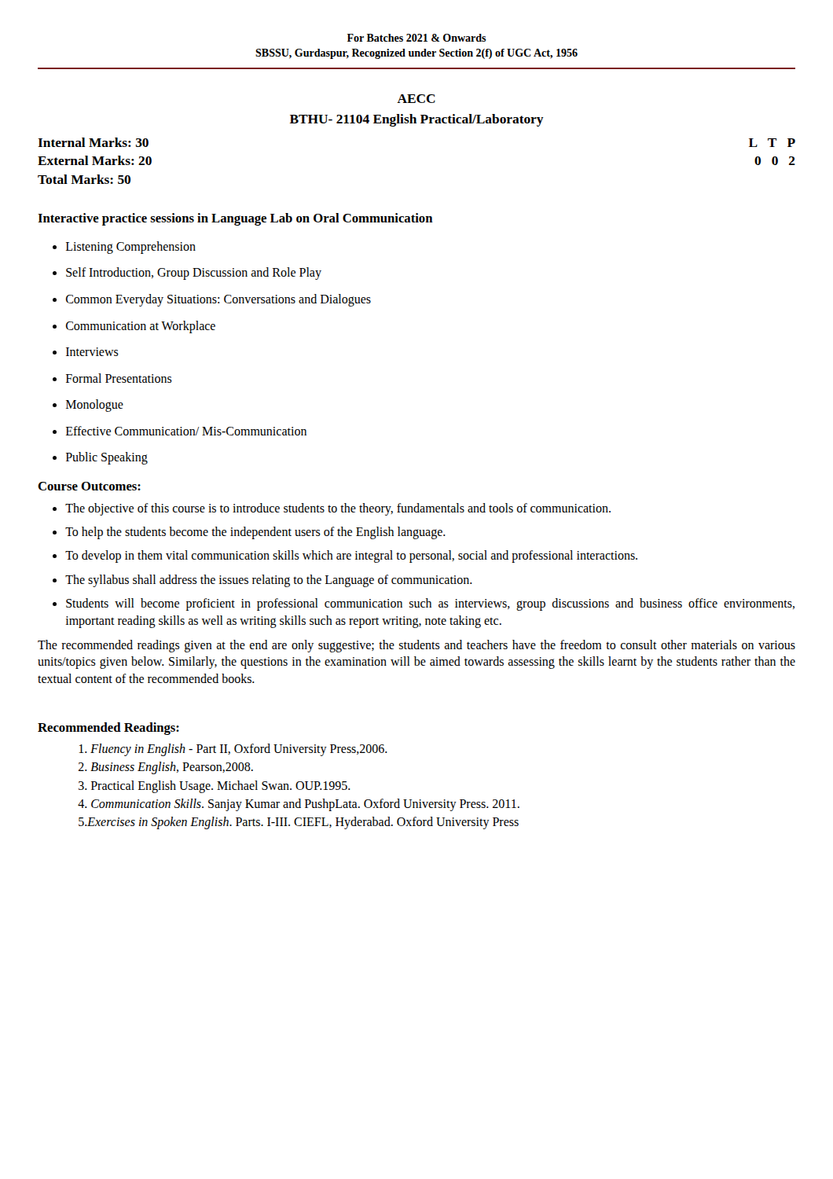For Batches 2021 & Onwards
SBSSU, Gurdaspur, Recognized under Section 2(f) of UGC Act, 1956
AECC BTHU- 21104 English Practical/Laboratory
| Internal Marks: 30 | L T P |
| External Marks: 20 | 0 0 2 |
| Total Marks: 50 | |
Interactive practice sessions in Language Lab on Oral Communication
Listening Comprehension
Self Introduction, Group Discussion and Role Play
Common Everyday Situations: Conversations and Dialogues
Communication at Workplace
Interviews
Formal Presentations
Monologue
Effective Communication/ Mis-Communication
Public Speaking
Course Outcomes:
The objective of this course is to introduce students to the theory, fundamentals and tools of communication.
To help the students become the independent users of the English language.
To develop in them vital communication skills which are integral to personal, social and professional interactions.
The syllabus shall address the issues relating to the Language of communication.
Students will become proficient in professional communication such as interviews, group discussions and business office environments, important reading skills as well as writing skills such as report writing, note taking etc.
The recommended readings given at the end are only suggestive; the students and teachers have the freedom to consult other materials on various units/topics given below. Similarly, the questions in the examination will be aimed towards assessing the skills learnt by the students rather than the textual content of the recommended books.
Recommended Readings:
1. Fluency in English - Part II, Oxford University Press,2006.
2. Business English, Pearson,2008.
3. Practical English Usage. Michael Swan. OUP.1995.
4. Communication Skills. Sanjay Kumar and PushpLata. Oxford University Press. 2011.
5.Exercises in Spoken English. Parts. I-III. CIEFL, Hyderabad. Oxford University Press